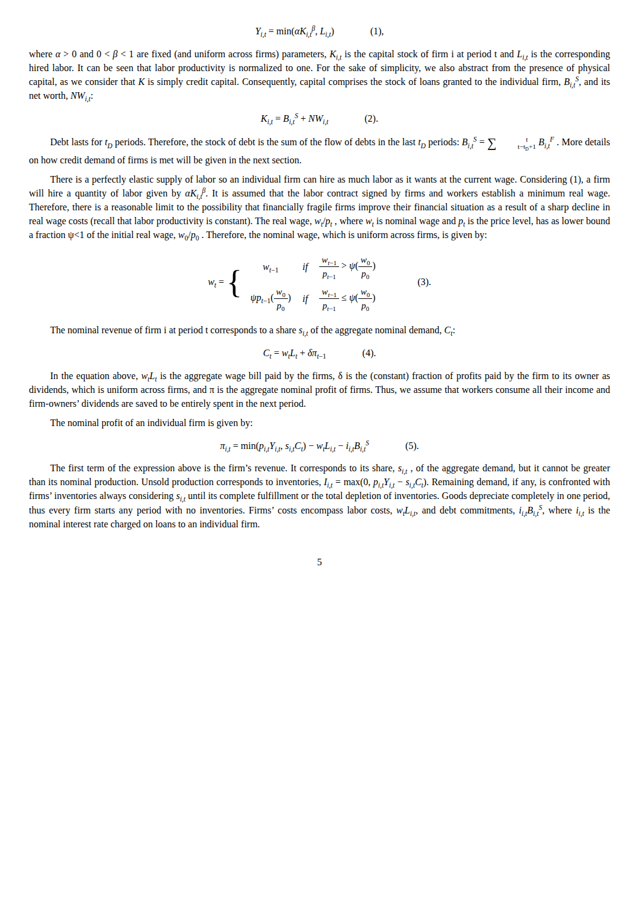Yi,t = min(αKi,tβ, Li,t) (1),
where α > 0 and 0 < β < 1 are fixed (and uniform across firms) parameters, Ki,t is the capital stock of firm i at period t and Li,t is the corresponding hired labor. It can be seen that labor productivity is normalized to one. For the sake of simplicity, we also abstract from the presence of physical capital, as we consider that K is simply credit capital. Consequently, capital comprises the stock of loans granted to the individual firm, Bi,tS, and its net worth, NWi,t:
Ki,t = Bi,tS + NWi,t (2).
Debt lasts for tD periods. Therefore, the stock of debt is the sum of the flow of debts in the last tD periods: Bi,tS = ∑tt−tD+1 Bi,tF . More details on how credit demand of firms is met will be given in the next section.
There is a perfectly elastic supply of labor so an individual firm can hire as much labor as it wants at the current wage. Considering (1), a firm will hire a quantity of labor given by αKi,tβ. It is assumed that the labor contract signed by firms and workers establish a minimum real wage. Therefore, there is a reasonable limit to the possibility that financially fragile firms improve their financial situation as a result of a sharp decline in real wage costs (recall that labor productivity is constant). The real wage, wt/pt , where wt is nominal wage and pt is the price level, has as lower bound a fraction ψ<1 of the initial real wage, w0/p0 . Therefore, the nominal wage, which is uniform across firms, is given by:
wt = {
| w t −1 | if | w t −1 p t −1 > ψ ( w 0 p 0 ) |
| ψp t −1 ( w 0 p 0 ) | if | w t −1 p t −1 ≤ ψ ( w 0 p 0 ) |
(3).
The nominal revenue of firm i at period t corresponds to a share si,t of the aggregate nominal demand, Ct:
Ct = wtLt + δπt−1 (4).
In the equation above, wtLt is the aggregate wage bill paid by the firms, δ is the (constant) fraction of profits paid by the firm to its owner as dividends, which is uniform across firms, and π is the aggregate nominal profit of firms. Thus, we assume that workers consume all their income and firm-owners’ dividends are saved to be entirely spent in the next period.
The nominal profit of an individual firm is given by:
πi,t = min(pi,tYi,t, si,tCt) − wtLi,t − ii,tBi,tS (5).
The first term of the expression above is the firm’s revenue. It corresponds to its share, si,t , of the aggregate demand, but it cannot be greater than its nominal production. Unsold production corresponds to inventories, Ii,t = max(0, pi,tYi,t − si,tCt). Remaining demand, if any, is confronted with firms’ inventories always considering si,t until its complete fulfillment or the total depletion of inventories. Goods depreciate completely in one period, thus every firm starts any period with no inventories. Firms’ costs encompass labor costs, wtLi,t, and debt commitments, ii,tBi,tS, where ii,t is the nominal interest rate charged on loans to an individual firm.
5